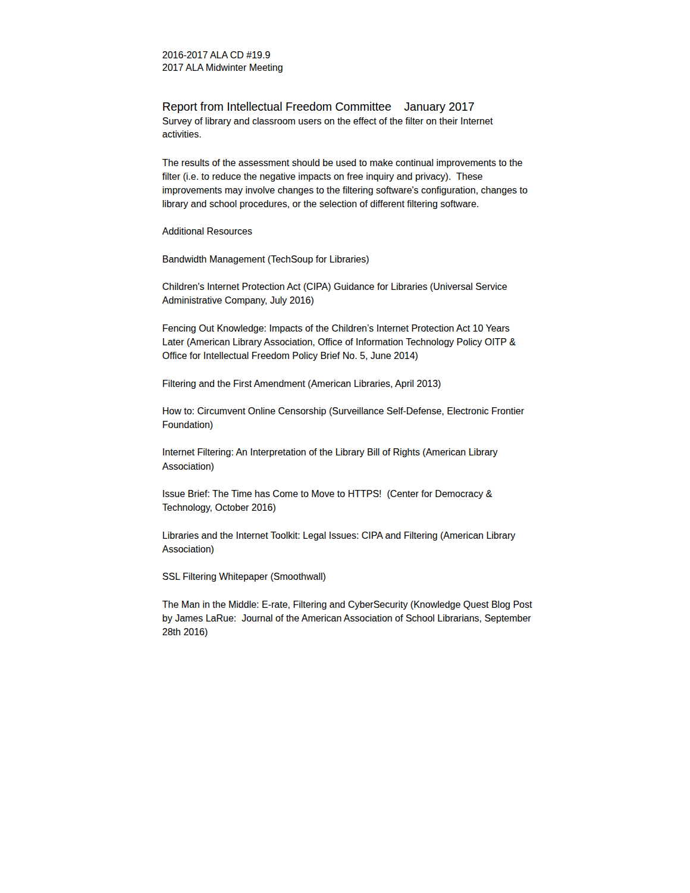2016-2017 ALA CD #19.9 2017 ALA Midwinter Meeting
Report from Intellectual Freedom Committee January 2017
Survey of library and classroom users on the effect of the filter on their Internet activities.
The results of the assessment should be used to make continual improvements to the filter (i.e. to reduce the negative impacts on free inquiry and privacy). These improvements may involve changes to the filtering software's configuration, changes to library and school procedures, or the selection of different filtering software.
Additional Resources
Bandwidth Management (TechSoup for Libraries)
Children's Internet Protection Act (CIPA) Guidance for Libraries (Universal Service Administrative Company, July 2016)
Fencing Out Knowledge: Impacts of the Children’s Internet Protection Act 10 Years Later (American Library Association, Office of Information Technology Policy OITP & Office for Intellectual Freedom Policy Brief No. 5, June 2014)
Filtering and the First Amendment (American Libraries, April 2013)
How to: Circumvent Online Censorship (Surveillance Self-Defense, Electronic Frontier Foundation)
Internet Filtering: An Interpretation of the Library Bill of Rights (American Library Association)
Issue Brief: The Time has Come to Move to HTTPS! (Center for Democracy & Technology, October 2016)
Libraries and the Internet Toolkit: Legal Issues: CIPA and Filtering (American Library Association)
SSL Filtering Whitepaper (Smoothwall)
The Man in the Middle: E-rate, Filtering and CyberSecurity (Knowledge Quest Blog Post by James LaRue: Journal of the American Association of School Librarians, September 28th 2016)